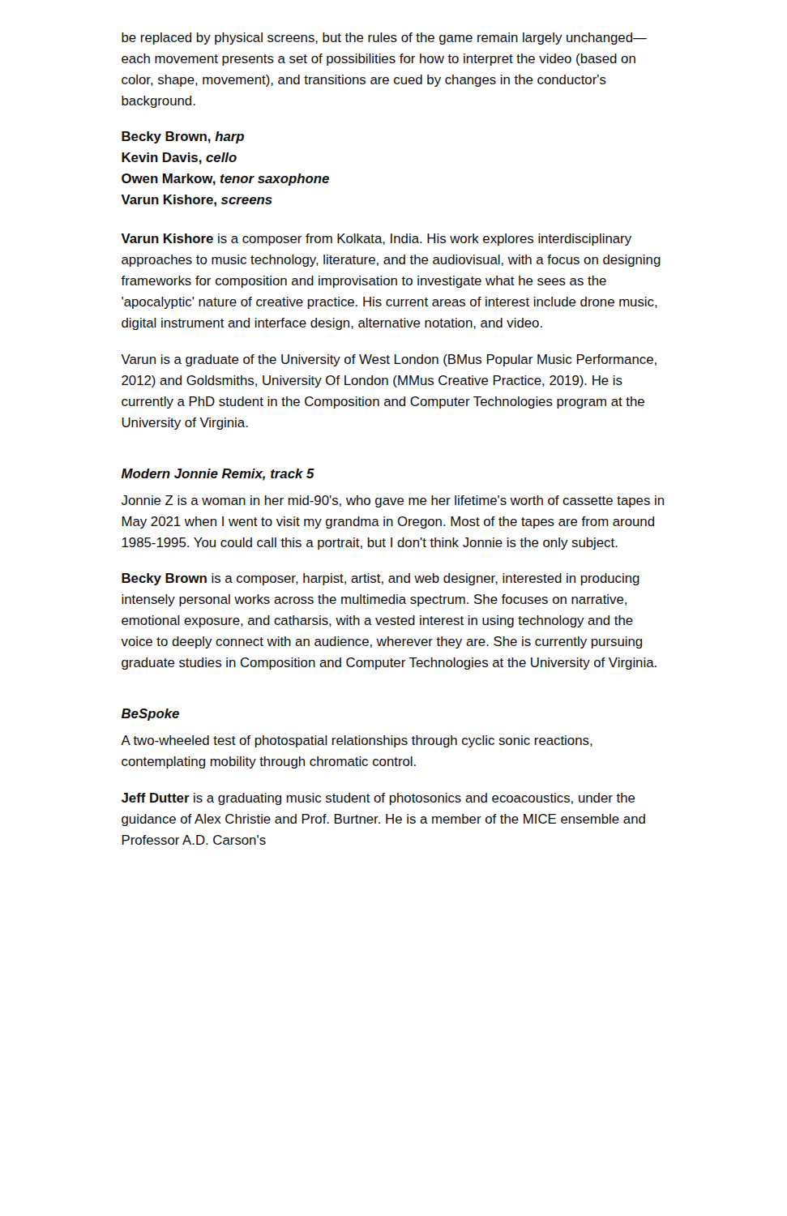be replaced by physical screens, but the rules of the game remain largely unchanged—each movement presents a set of possibilities for how to interpret the video (based on color, shape, movement), and transitions are cued by changes in the conductor's background.
Becky Brown, harp
Kevin Davis, cello
Owen Markow, tenor saxophone
Varun Kishore, screens
Varun Kishore is a composer from Kolkata, India. His work explores interdisciplinary approaches to music technology, literature, and the audiovisual, with a focus on designing frameworks for composition and improvisation to investigate what he sees as the 'apocalyptic' nature of creative practice. His current areas of interest include drone music, digital instrument and interface design, alternative notation, and video.
Varun is a graduate of the University of West London (BMus Popular Music Performance, 2012) and Goldsmiths, University Of London (MMus Creative Practice, 2019). He is currently a PhD student in the Composition and Computer Technologies program at the University of Virginia.
Modern Jonnie Remix, track 5
Jonnie Z is a woman in her mid-90's, who gave me her lifetime's worth of cassette tapes in May 2021 when I went to visit my grandma in Oregon. Most of the tapes are from around 1985-1995. You could call this a portrait, but I don't think Jonnie is the only subject.
Becky Brown is a composer, harpist, artist, and web designer, interested in producing intensely personal works across the multimedia spectrum. She focuses on narrative, emotional exposure, and catharsis, with a vested interest in using technology and the voice to deeply connect with an audience, wherever they are. She is currently pursuing graduate studies in Composition and Computer Technologies at the University of Virginia.
BeSpoke
A two-wheeled test of photospatial relationships through cyclic sonic reactions, contemplating mobility through chromatic control.
Jeff Dutter is a graduating music student of photosonics and ecoacoustics, under the guidance of Alex Christie and Prof. Burtner. He is a member of the MICE ensemble and Professor A.D. Carson's